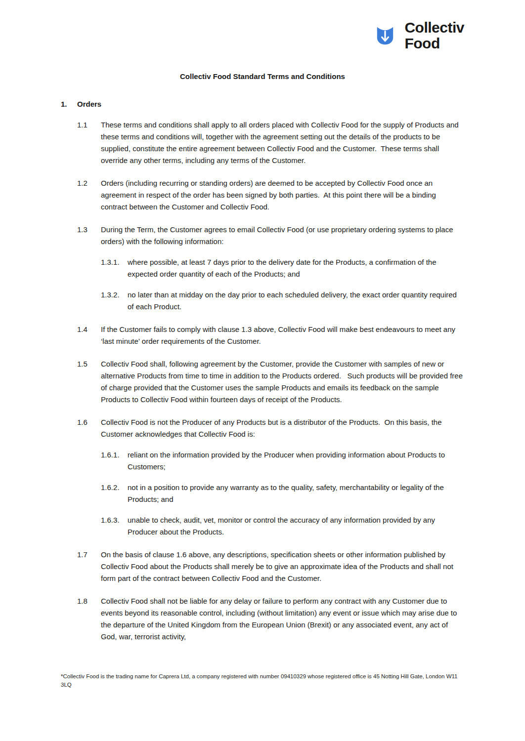Collectiv
Food
Collectiv Food Standard Terms and Conditions
1.
Orders
These terms and conditions shall apply to all orders placed with Collectiv Food for the supply of Products and these terms and conditions will, together with the agreement setting out the details of the products to be supplied, constitute the entire agreement between Collectiv Food and the Customer. These terms shall override any other terms, including any terms of the Customer.
Orders (including recurring or standing orders) are deemed to be accepted by Collectiv Food once an agreement in respect of the order has been signed by both parties. At this point there will be a binding contract between the Customer and Collectiv Food.
During the Term, the Customer agrees to email Collectiv Food (or use proprietary ordering systems to place orders) with the following information:
where possible, at least 7 days prior to the delivery date for the Products, a confirmation of the expected order quantity of each of the Products; and
no later than at midday on the day prior to each scheduled delivery, the exact order quantity required of each Product.
If the Customer fails to comply with clause 1.3 above, Collectiv Food will make best endeavours to meet any ‘last minute’ order requirements of the Customer.
Collectiv Food shall, following agreement by the Customer, provide the Customer with samples of new or alternative Products from time to time in addition to the Products ordered. Such products will be provided free of charge provided that the Customer uses the sample Products and emails its feedback on the sample Products to Collectiv Food within fourteen days of receipt of the Products.
Collectiv Food is not the Producer of any Products but is a distributor of the Products. On this basis, the Customer acknowledges that Collectiv Food is:
reliant on the information provided by the Producer when providing information about Products to Customers;
not in a position to provide any warranty as to the quality, safety, merchantability or legality of the Products; and
unable to check, audit, vet, monitor or control the accuracy of any information provided by any Producer about the Products.
On the basis of clause 1.6 above, any descriptions, specification sheets or other information published by Collectiv Food about the Products shall merely be to give an approximate idea of the Products and shall not form part of the contract between Collectiv Food and the Customer.
Collectiv Food shall not be liable for any delay or failure to perform any contract with any Customer due to events beyond its reasonable control, including (without limitation) any event or issue which may arise due to the departure of the United Kingdom from the European Union (Brexit) or any associated event, any act of God, war, terrorist activity,
*Collectiv Food is the trading name for Caprera Ltd, a company registered with number 09410329 whose registered office is 45 Notting Hill Gate, London W11 3LQ